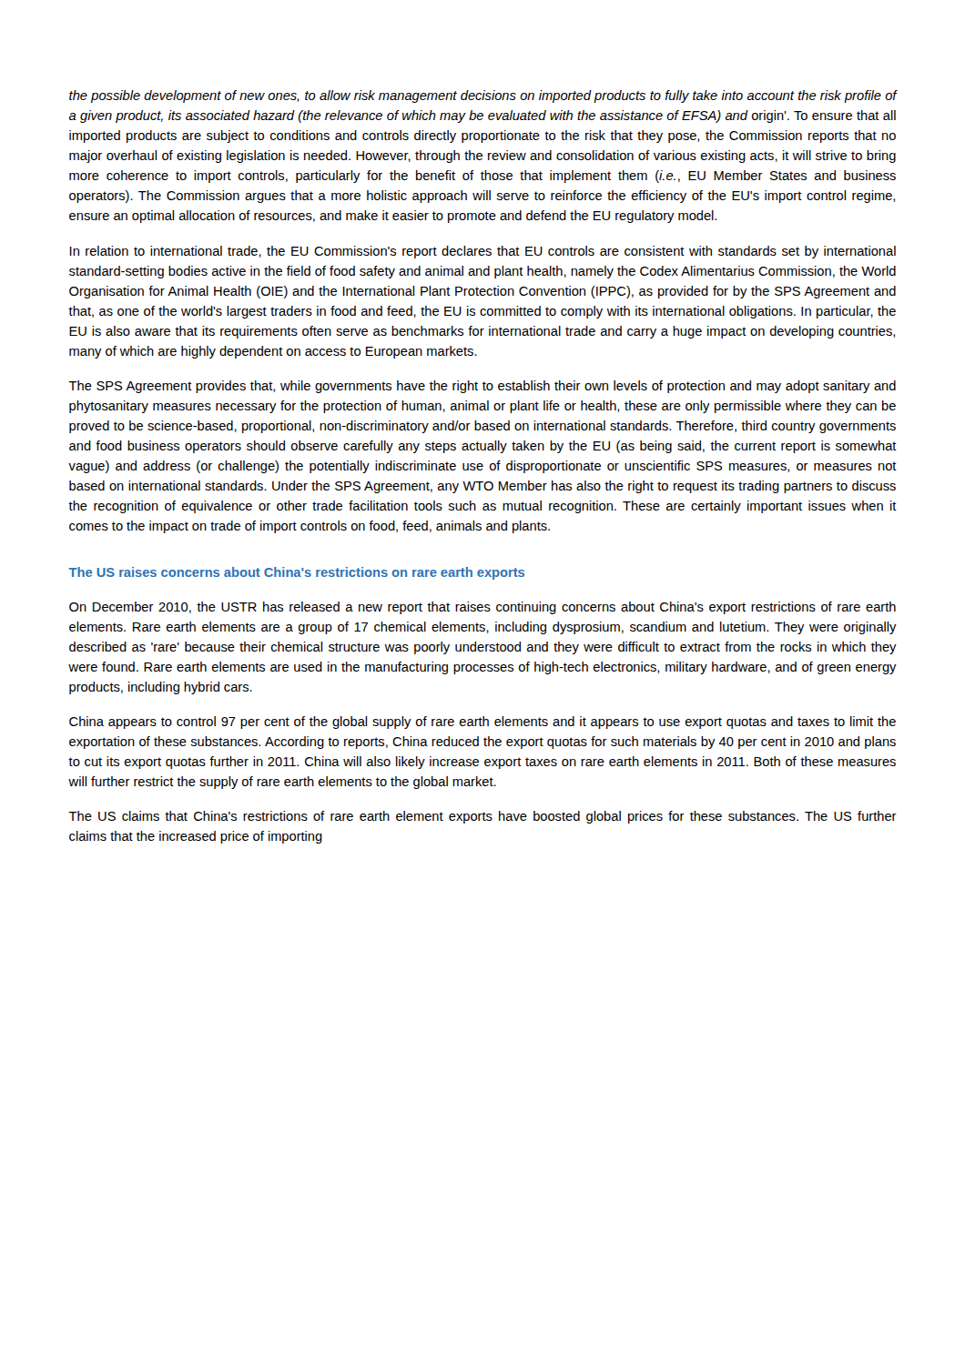the possible development of new ones, to allow risk management decisions on imported products to fully take into account the risk profile of a given product, its associated hazard (the relevance of which may be evaluated with the assistance of EFSA) and origin'. To ensure that all imported products are subject to conditions and controls directly proportionate to the risk that they pose, the Commission reports that no major overhaul of existing legislation is needed. However, through the review and consolidation of various existing acts, it will strive to bring more coherence to import controls, particularly for the benefit of those that implement them (i.e., EU Member States and business operators). The Commission argues that a more holistic approach will serve to reinforce the efficiency of the EU's import control regime, ensure an optimal allocation of resources, and make it easier to promote and defend the EU regulatory model.
In relation to international trade, the EU Commission's report declares that EU controls are consistent with standards set by international standard-setting bodies active in the field of food safety and animal and plant health, namely the Codex Alimentarius Commission, the World Organisation for Animal Health (OIE) and the International Plant Protection Convention (IPPC), as provided for by the SPS Agreement and that, as one of the world's largest traders in food and feed, the EU is committed to comply with its international obligations. In particular, the EU is also aware that its requirements often serve as benchmarks for international trade and carry a huge impact on developing countries, many of which are highly dependent on access to European markets.
The SPS Agreement provides that, while governments have the right to establish their own levels of protection and may adopt sanitary and phytosanitary measures necessary for the protection of human, animal or plant life or health, these are only permissible where they can be proved to be science-based, proportional, non-discriminatory and/or based on international standards. Therefore, third country governments and food business operators should observe carefully any steps actually taken by the EU (as being said, the current report is somewhat vague) and address (or challenge) the potentially indiscriminate use of disproportionate or unscientific SPS measures, or measures not based on international standards. Under the SPS Agreement, any WTO Member has also the right to request its trading partners to discuss the recognition of equivalence or other trade facilitation tools such as mutual recognition. These are certainly important issues when it comes to the impact on trade of import controls on food, feed, animals and plants.
The US raises concerns about China's restrictions on rare earth exports
On December 2010, the USTR has released a new report that raises continuing concerns about China's export restrictions of rare earth elements. Rare earth elements are a group of 17 chemical elements, including dysprosium, scandium and lutetium. They were originally described as 'rare' because their chemical structure was poorly understood and they were difficult to extract from the rocks in which they were found. Rare earth elements are used in the manufacturing processes of high-tech electronics, military hardware, and of green energy products, including hybrid cars.
China appears to control 97 per cent of the global supply of rare earth elements and it appears to use export quotas and taxes to limit the exportation of these substances. According to reports, China reduced the export quotas for such materials by 40 per cent in 2010 and plans to cut its export quotas further in 2011. China will also likely increase export taxes on rare earth elements in 2011. Both of these measures will further restrict the supply of rare earth elements to the global market.
The US claims that China's restrictions of rare earth element exports have boosted global prices for these substances. The US further claims that the increased price of importing